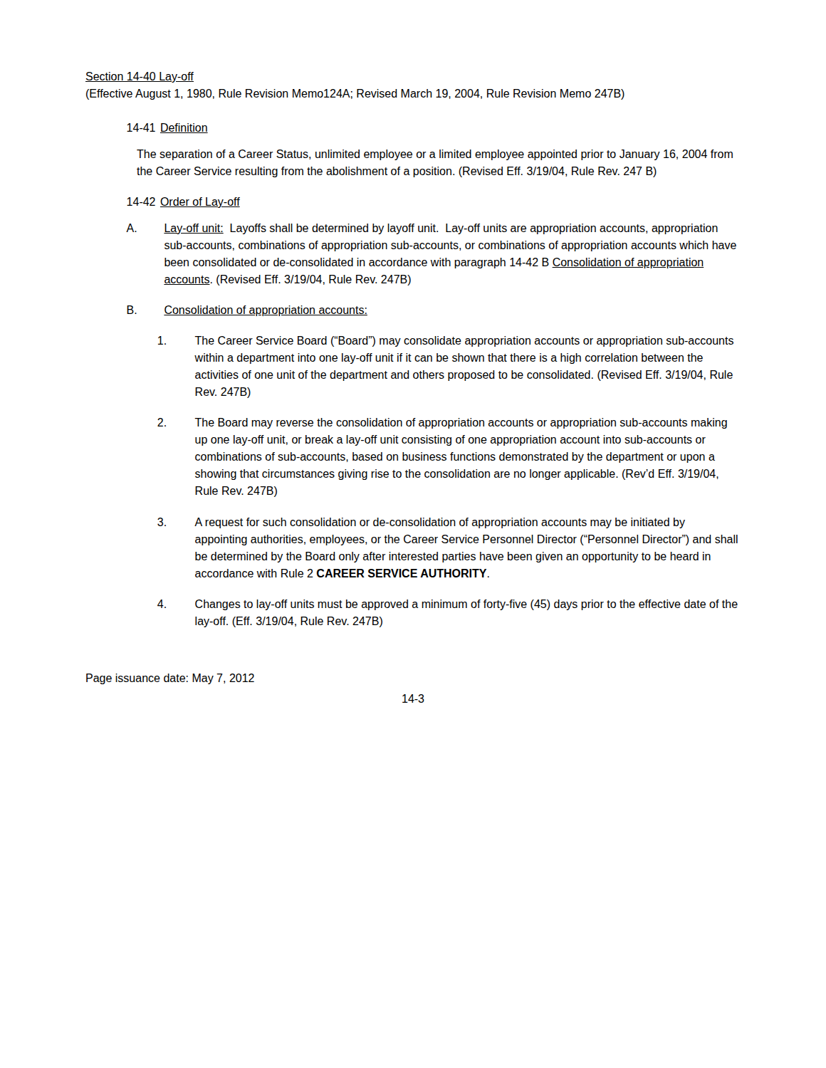Section 14-40 Lay-off
(Effective August 1, 1980, Rule Revision Memo124A; Revised March 19, 2004, Rule Revision Memo 247B)
14-41 Definition
The separation of a Career Status, unlimited employee or a limited employee appointed prior to January 16, 2004 from the Career Service resulting from the abolishment of a position. (Revised Eff. 3/19/04, Rule Rev. 247 B)
14-42 Order of Lay-off
A.
Lay-off unit: Layoffs shall be determined by layoff unit. Lay-off units are appropriation accounts, appropriation sub-accounts, combinations of appropriation sub-accounts, or combinations of appropriation accounts which have been consolidated or de-consolidated in accordance with paragraph 14-42 B Consolidation of appropriation accounts. (Revised Eff. 3/19/04, Rule Rev. 247B)
B.
Consolidation of appropriation accounts:
1.
The Career Service Board (“Board”) may consolidate appropriation accounts or appropriation sub-accounts within a department into one lay-off unit if it can be shown that there is a high correlation between the activities of one unit of the department and others proposed to be consolidated. (Revised Eff. 3/19/04, Rule Rev. 247B)
2.
The Board may reverse the consolidation of appropriation accounts or appropriation sub-accounts making up one lay-off unit, or break a lay-off unit consisting of one appropriation account into sub-accounts or combinations of sub-accounts, based on business functions demonstrated by the department or upon a showing that circumstances giving rise to the consolidation are no longer applicable. (Rev’d Eff. 3/19/04, Rule Rev. 247B)
3.
A request for such consolidation or de-consolidation of appropriation accounts may be initiated by appointing authorities, employees, or the Career Service Personnel Director (“Personnel Director”) and shall be determined by the Board only after interested parties have been given an opportunity to be heard in accordance with Rule 2 CAREER SERVICE AUTHORITY.
4.
Changes to lay-off units must be approved a minimum of forty-five (45) days prior to the effective date of the lay-off. (Eff. 3/19/04, Rule Rev. 247B)
Page issuance date: May 7, 2012
14-3